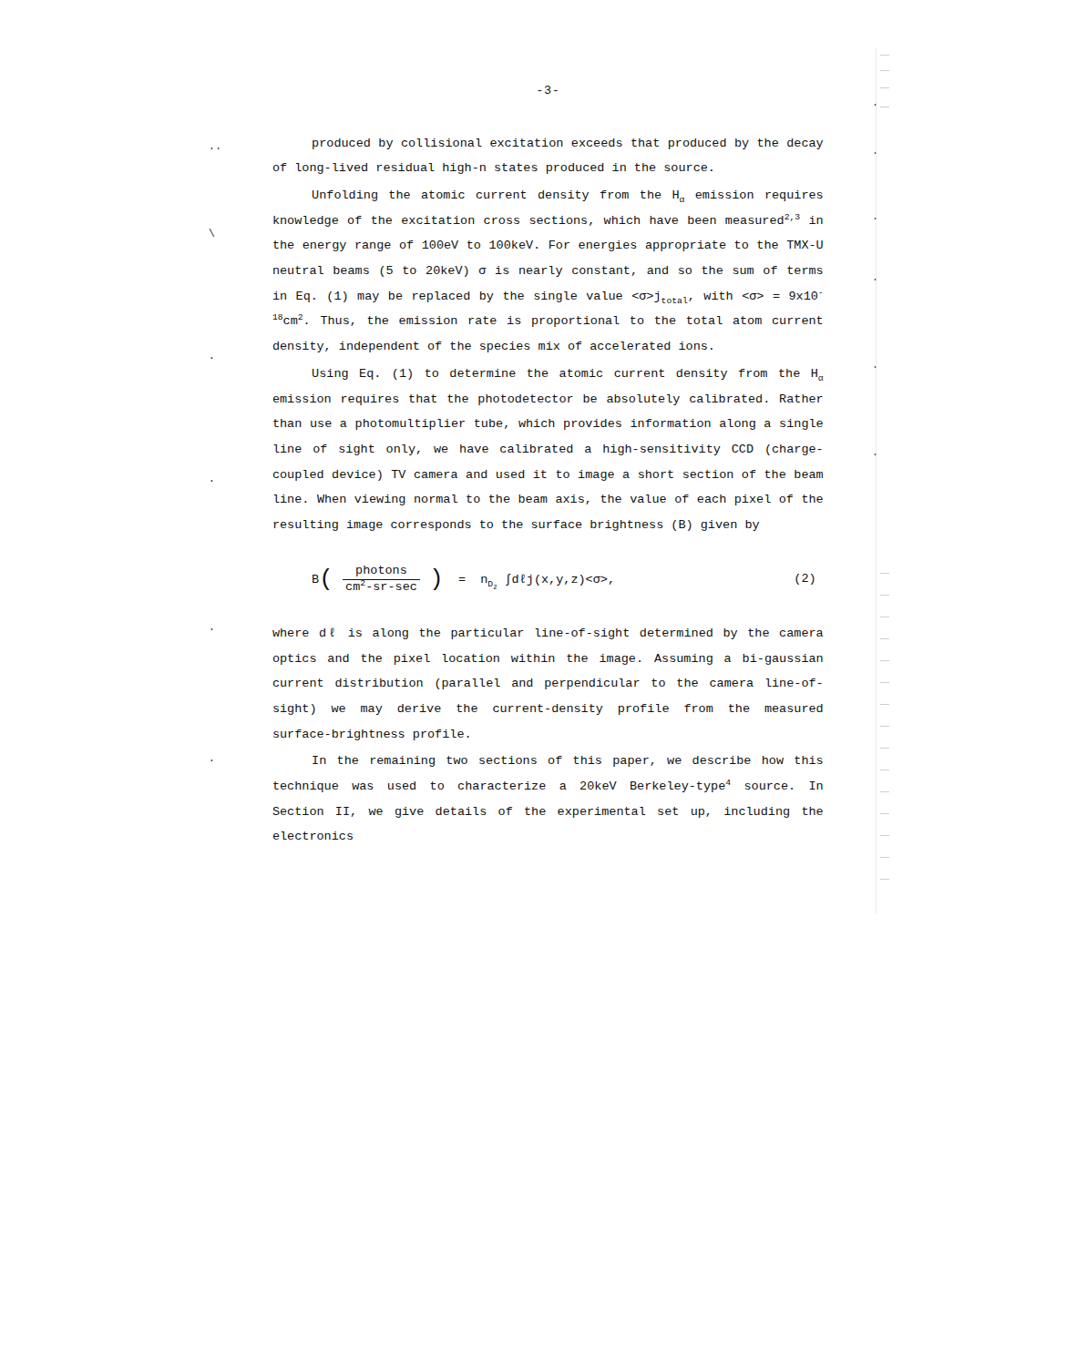-3-
.. \ . . . . . . . . . .
produced by collisional excitation exceeds that produced by the decay of long-lived residual high-n states produced in the source.
Unfolding the atomic current density from the Hα emission requires knowledge of the excitation cross sections, which have been measured2,3 in the energy range of 100eV to 100keV. For energies appropriate to the TMX-U neutral beams (5 to 20keV) σ is nearly constant, and so the sum of terms in Eq. (1) may be replaced by the single value <σ>jtotal, with <σ> = 9x10-18cm2. Thus, the emission rate is proportional to the total atom current density, independent of the species mix of accelerated ions.
Using Eq. (1) to determine the atomic current density from the Hα emission requires that the photodetector be absolutely calibrated. Rather than use a photomultiplier tube, which provides information along a single line of sight only, we have calibrated a high-sensitivity CCD (charge-coupled device) TV camera and used it to image a short section of the beam line. When viewing normal to the beam axis, the value of each pixel of the resulting image corresponds to the surface brightness (B) given by
B( photons cm2-sr-sec ) = nD2 ∫dℓj(x,y,z)<σ>, (2)
where dℓ is along the particular line-of-sight determined by the camera optics and the pixel location within the image. Assuming a bi-gaussian current distribution (parallel and perpendicular to the camera line-of-sight) we may derive the current-density profile from the measured surface-brightness profile.
In the remaining two sections of this paper, we describe how this technique was used to characterize a 20keV Berkeley-type4 source. In Section II, we give details of the experimental set up, including the electronics